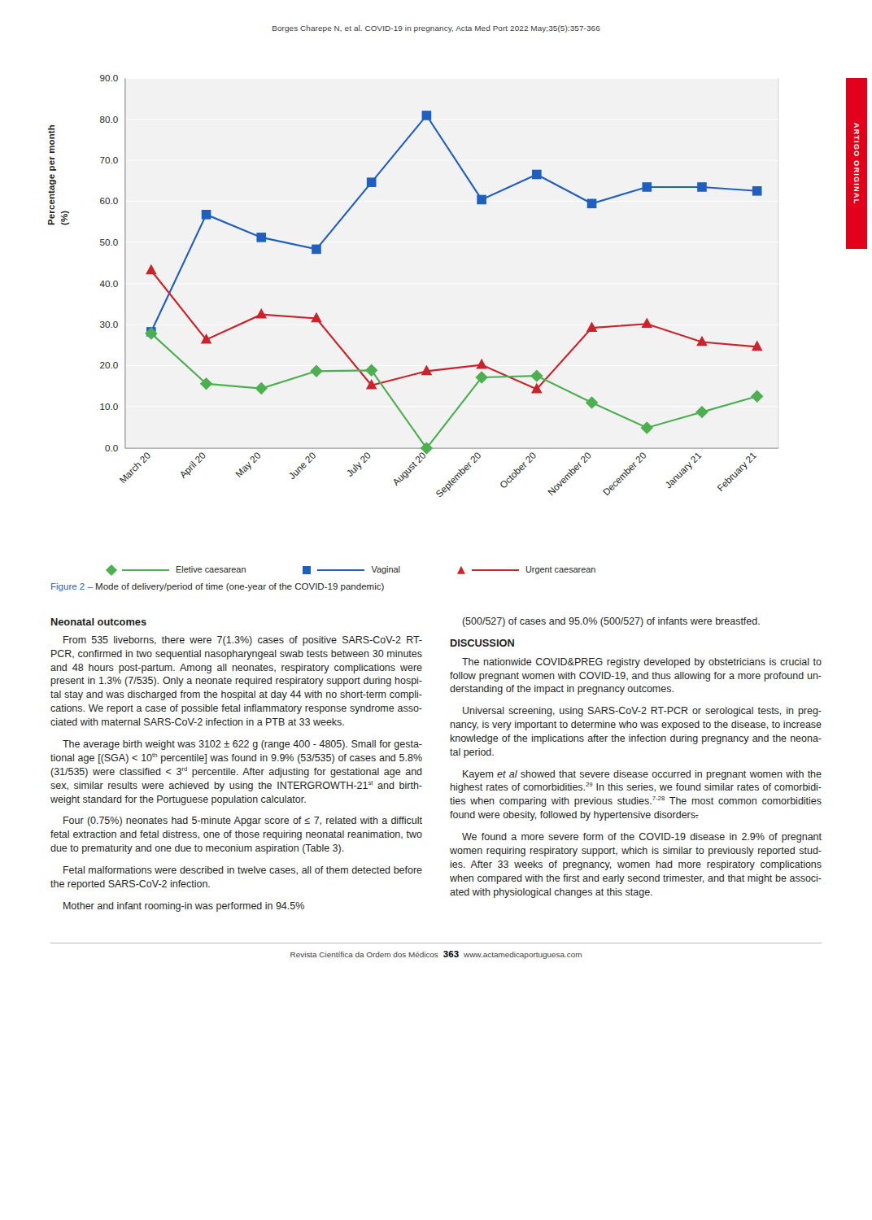ARTIGO ORIGINAL
Borges Charepe N, et al. COVID-19 in pregnancy, Acta Med Port 2022 May;35(5):357-366
Percentage per month
(%)
90.0 80.0 70.0 60.0 50.0 40.0 30.0 20.0 10.0 0.0 March 20 April 20 May 20 June 20 July 20 August 20 September 20 October 20 November 20 December 20 January 21 February 21
Eletive caesarean
Vaginal
Urgent caesarean
Figure 2 – Mode of delivery/period of time (one-year of the COVID-19 pandemic)
Neonatal outcomes
From 535 liveborns, there were 7(1.3%) cases of positive SARS-CoV-2 RT-PCR, confirmed in two sequential nasopharyngeal swab tests between 30 minutes and 48 hours post-partum. Among all neonates, respiratory complications were present in 1.3% (7/535). Only a neonate required respiratory support during hospital stay and was discharged from the hospital at day 44 with no short-term complications. We report a case of possible fetal inflammatory response syndrome associated with maternal SARS-CoV-2 infection in a PTB at 33 weeks.
The average birth weight was 3102 ± 622 g (range 400 - 4805). Small for gestational age [(SGA) < 10th percentile] was found in 9.9% (53/535) of cases and 5.8% (31/535) were classified < 3rd percentile. After adjusting for gestational age and sex, similar results were achieved by using the INTERGROWTH-21st and birthweight standard for the Portuguese population calculator.
Four (0.75%) neonates had 5-minute Apgar score of ≤ 7, related with a difficult fetal extraction and fetal distress, one of those requiring neonatal reanimation, two due to prematurity and one due to meconium aspiration (Table 3).
Fetal malformations were described in twelve cases, all of them detected before the reported SARS-CoV-2 infection.
Mother and infant rooming-in was performed in 94.5%
(500/527) of cases and 95.0% (500/527) of infants were breastfed.
DISCUSSION
The nationwide COVID&PREG registry developed by obstetricians is crucial to follow pregnant women with COVID-19, and thus allowing for a more profound understanding of the impact in pregnancy outcomes.
Universal screening, using SARS-CoV-2 RT-PCR or serological tests, in pregnancy, is very important to determine who was exposed to the disease, to increase knowledge of the implications after the infection during pregnancy and the neonatal period.
Kayem et al showed that severe disease occurred in pregnant women with the highest rates of comorbidities.29 In this series, we found similar rates of comorbidities when comparing with previous studies.7-28 The most common comorbidities found were obesity, followed by hypertensive disorders.
We found a more severe form of the COVID-19 disease in 2.9% of pregnant women requiring respiratory support, which is similar to previously reported studies. After 33 weeks of pregnancy, women had more respiratory complications when compared with the first and early second trimester, and that might be associated with physiological changes at this stage.
Revista Científica da Ordem dos Médicos 363 www.actamedicaportuguesa.com